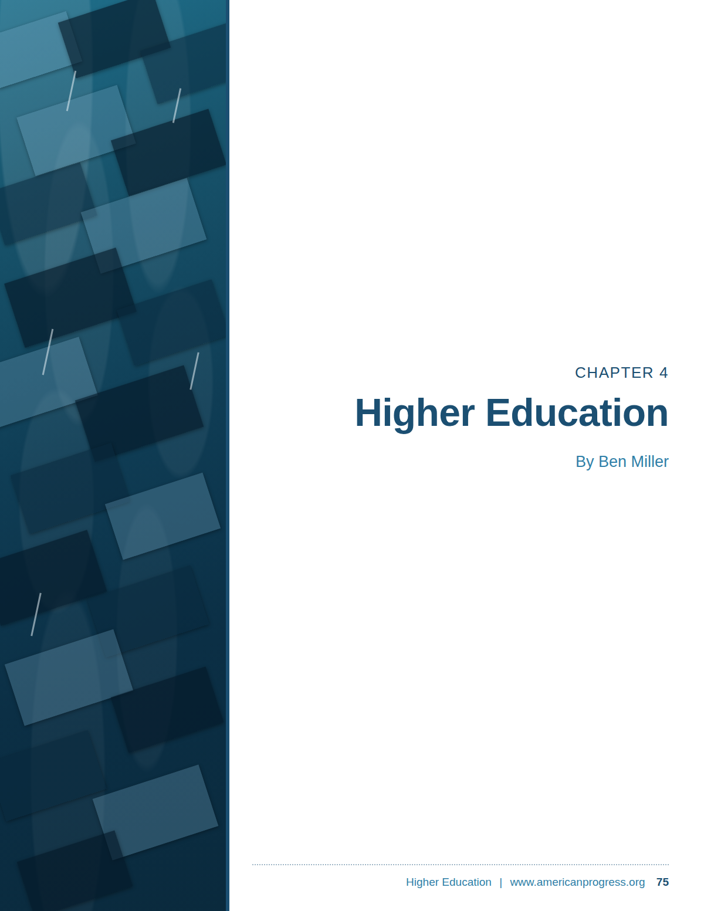CHAPTER 4
Higher Education
By Ben Miller
Higher Education | www.americanprogress.org 75